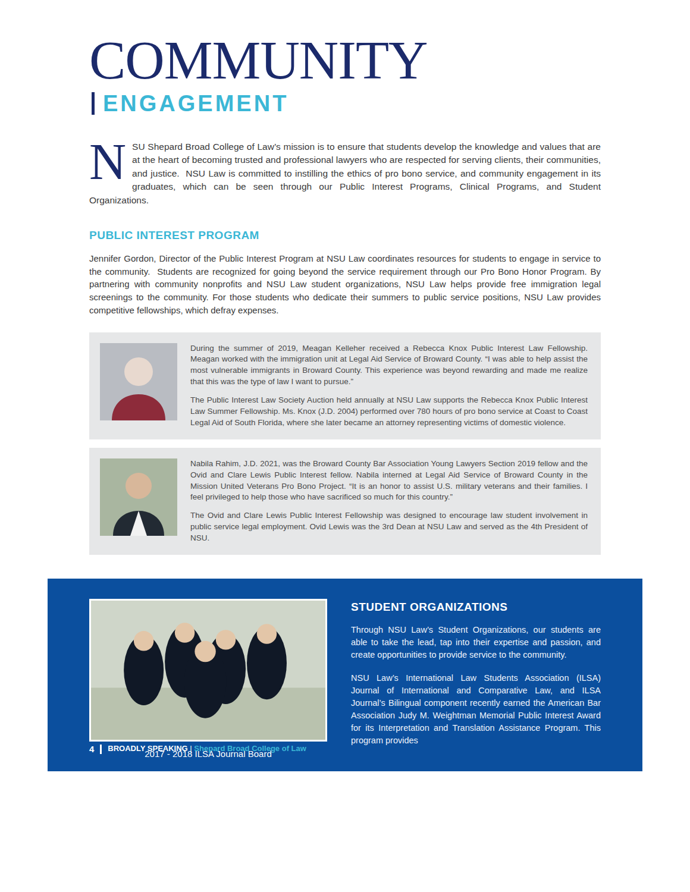COMMUNITY
ENGAGEMENT
NSU Shepard Broad College of Law’s mission is to ensure that students develop the knowledge and values that are at the heart of becoming trusted and professional lawyers who are respected for serving clients, their communities, and justice. NSU Law is committed to instilling the ethics of pro bono service, and community engagement in its graduates, which can be seen through our Public Interest Programs, Clinical Programs, and Student Organizations.
PUBLIC INTEREST PROGRAM
Jennifer Gordon, Director of the Public Interest Program at NSU Law coordinates resources for students to engage in service to the community. Students are recognized for going beyond the service requirement through our Pro Bono Honor Program. By partnering with community nonprofits and NSU Law student organizations, NSU Law helps provide free immigration legal screenings to the community. For those students who dedicate their summers to public service positions, NSU Law provides competitive fellowships, which defray expenses.
During the summer of 2019, Meagan Kelleher received a Rebecca Knox Public Interest Law Fellowship. Meagan worked with the immigration unit at Legal Aid Service of Broward County. “I was able to help assist the most vulnerable immigrants in Broward County. This experience was beyond rewarding and made me realize that this was the type of law I want to pursue.”
The Public Interest Law Society Auction held annually at NSU Law supports the Rebecca Knox Public Interest Law Summer Fellowship. Ms. Knox (J.D. 2004) performed over 780 hours of pro bono service at Coast to Coast Legal Aid of South Florida, where she later became an attorney representing victims of domestic violence.
Nabila Rahim, J.D. 2021, was the Broward County Bar Association Young Lawyers Section 2019 fellow and the Ovid and Clare Lewis Public Interest fellow. Nabila interned at Legal Aid Service of Broward County in the Mission United Veterans Pro Bono Project. “It is an honor to assist U.S. military veterans and their families. I feel privileged to help those who have sacrificed so much for this country.”
The Ovid and Clare Lewis Public Interest Fellowship was designed to encourage law student involvement in public service legal employment. Ovid Lewis was the 3rd Dean at NSU Law and served as the 4th President of NSU.
2017 - 2018 ILSA Journal Board
STUDENT ORGANIZATIONS
Through NSU Law’s Student Organizations, our students are able to take the lead, tap into their expertise and passion, and create opportunities to provide service to the community.
NSU Law’s International Law Students Association (ILSA) Journal of International and Comparative Law, and ILSA Journal’s Bilingual component recently earned the American Bar Association Judy M. Weightman Memorial Public Interest Award for its Interpretation and Translation Assistance Program. This program provides
4 BROADLY SPEAKING | Shepard Broad College of Law